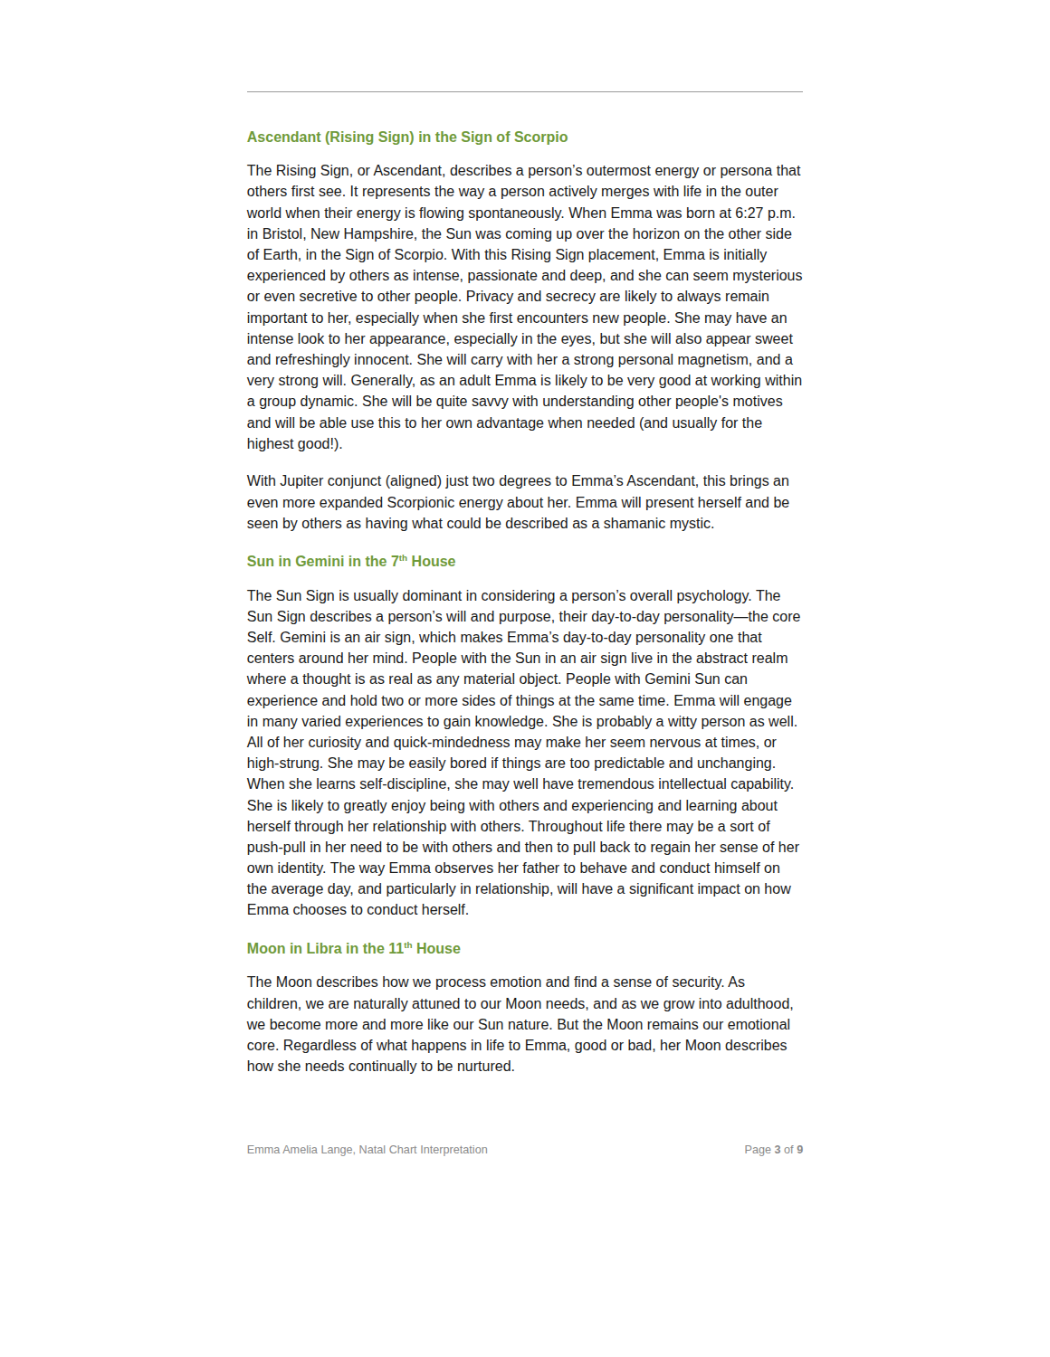Ascendant (Rising Sign) in the Sign of Scorpio
The Rising Sign, or Ascendant, describes a person’s outermost energy or persona that others first see. It represents the way a person actively merges with life in the outer world when their energy is flowing spontaneously. When Emma was born at 6:27 p.m. in Bristol, New Hampshire, the Sun was coming up over the horizon on the other side of Earth, in the Sign of Scorpio. With this Rising Sign placement, Emma is initially experienced by others as intense, passionate and deep, and she can seem mysterious or even secretive to other people. Privacy and secrecy are likely to always remain important to her, especially when she first encounters new people. She may have an intense look to her appearance, especially in the eyes, but she will also appear sweet and refreshingly innocent. She will carry with her a strong personal magnetism, and a very strong will. Generally, as an adult Emma is likely to be very good at working within a group dynamic. She will be quite savvy with understanding other people's motives and will be able use this to her own advantage when needed (and usually for the highest good!).
With Jupiter conjunct (aligned) just two degrees to Emma’s Ascendant, this brings an even more expanded Scorpionic energy about her. Emma will present herself and be seen by others as having what could be described as a shamanic mystic.
Sun in Gemini in the 7th House
The Sun Sign is usually dominant in considering a person’s overall psychology. The Sun Sign describes a person’s will and purpose, their day-to-day personality—the core Self. Gemini is an air sign, which makes Emma’s day-to-day personality one that centers around her mind. People with the Sun in an air sign live in the abstract realm where a thought is as real as any material object. People with Gemini Sun can experience and hold two or more sides of things at the same time. Emma will engage in many varied experiences to gain knowledge. She is probably a witty person as well. All of her curiosity and quick-mindedness may make her seem nervous at times, or high-strung. She may be easily bored if things are too predictable and unchanging. When she learns self-discipline, she may well have tremendous intellectual capability. She is likely to greatly enjoy being with others and experiencing and learning about herself through her relationship with others. Throughout life there may be a sort of push-pull in her need to be with others and then to pull back to regain her sense of her own identity. The way Emma observes her father to behave and conduct himself on the average day, and particularly in relationship, will have a significant impact on how Emma chooses to conduct herself.
Moon in Libra in the 11th House
The Moon describes how we process emotion and find a sense of security. As children, we are naturally attuned to our Moon needs, and as we grow into adulthood, we become more and more like our Sun nature. But the Moon remains our emotional core. Regardless of what happens in life to Emma, good or bad, her Moon describes how she needs continually to be nurtured.
Emma Amelia Lange, Natal Chart Interpretation
Page 3 of 9